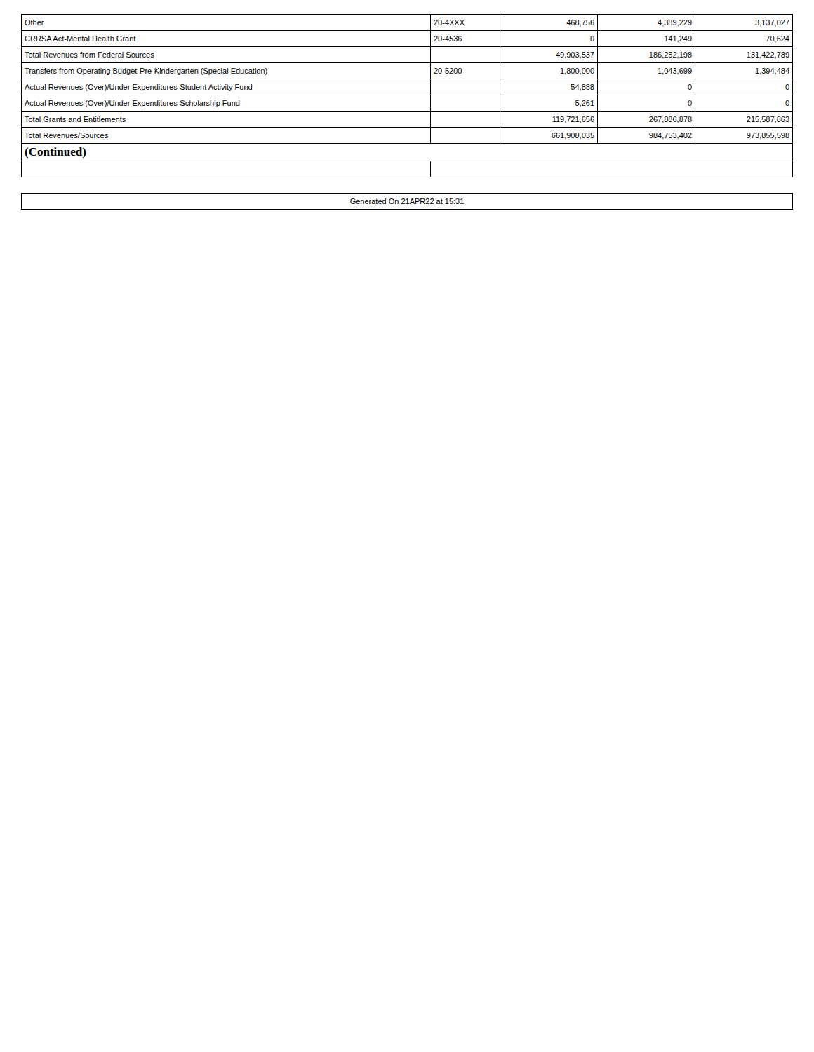| Other | 20-4XXX | 468,756 | 4,389,229 | 3,137,027 |
| CRRSA Act-Mental Health Grant | 20-4536 | 0 | 141,249 | 70,624 |
| Total Revenues from Federal Sources | | 49,903,537 | 186,252,198 | 131,422,789 |
| Transfers from Operating Budget-Pre-Kindergarten (Special Education) | 20-5200 | 1,800,000 | 1,043,699 | 1,394,484 |
| Actual Revenues (Over)/Under Expenditures-Student Activity Fund | | 54,888 | 0 | 0 |
| Actual Revenues (Over)/Under Expenditures-Scholarship Fund | | 5,261 | 0 | 0 |
| Total Grants and Entitlements | | 119,721,656 | 267,886,878 | 215,587,863 |
| Total Revenues/Sources | | 661,908,035 | 984,753,402 | 973,855,598 |
| (Continued) |
| Generated On 21APR22 at 15:31 |